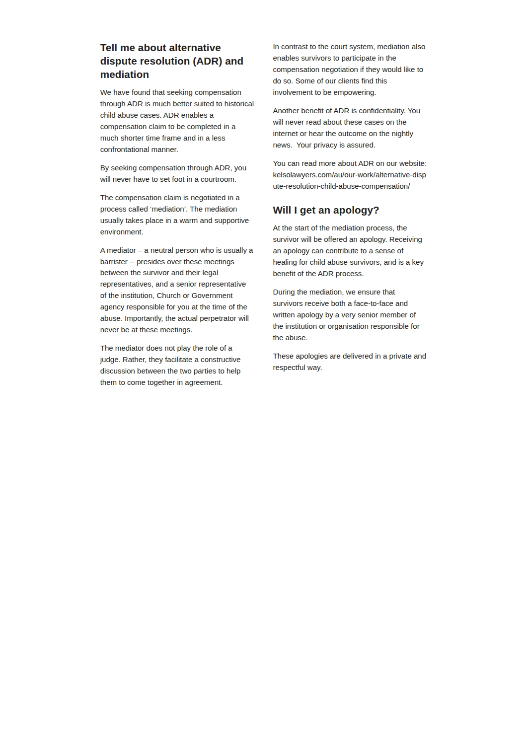Tell me about alternative dispute resolution (ADR) and mediation
We have found that seeking compensation through ADR is much better suited to historical child abuse cases. ADR enables a compensation claim to be completed in a much shorter time frame and in a less confrontational manner.
By seeking compensation through ADR, you will never have to set foot in a courtroom.
The compensation claim is negotiated in a process called ‘mediation’. The mediation usually takes place in a warm and supportive environment.
A mediator – a neutral person who is usually a barrister -- presides over these meetings between the survivor and their legal representatives, and a senior representative of the institution, Church or Government agency responsible for you at the time of the abuse. Importantly, the actual perpetrator will never be at these meetings.
The mediator does not play the role of a judge. Rather, they facilitate a constructive discussion between the two parties to help them to come together in agreement.
In contrast to the court system, mediation also enables survivors to participate in the compensation negotiation if they would like to do so. Some of our clients find this involvement to be empowering.
Another benefit of ADR is confidentiality. You will never read about these cases on the internet or hear the outcome on the nightly news. Your privacy is assured.
You can read more about ADR on our website: kelsolawyers.com/au/our-work/alternative-dispute-resolution-child-abuse-compensation/
Will I get an apology?
At the start of the mediation process, the survivor will be offered an apology. Receiving an apology can contribute to a sense of healing for child abuse survivors, and is a key benefit of the ADR process.
During the mediation, we ensure that survivors receive both a face-to-face and written apology by a very senior member of the institution or organisation responsible for the abuse.
These apologies are delivered in a private and respectful way.